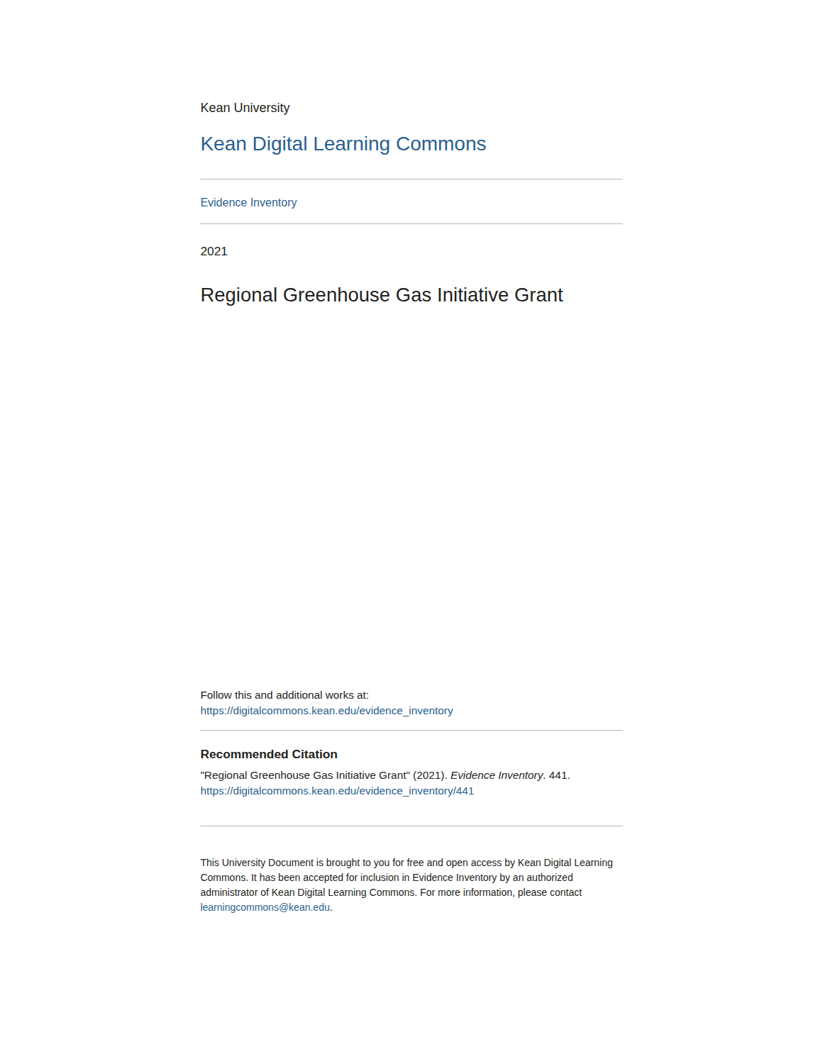Kean University
Kean Digital Learning Commons
Evidence Inventory
2021
Regional Greenhouse Gas Initiative Grant
Follow this and additional works at: https://digitalcommons.kean.edu/evidence_inventory
Recommended Citation
"Regional Greenhouse Gas Initiative Grant" (2021). Evidence Inventory. 441.
https://digitalcommons.kean.edu/evidence_inventory/441
This University Document is brought to you for free and open access by Kean Digital Learning Commons. It has been accepted for inclusion in Evidence Inventory by an authorized administrator of Kean Digital Learning Commons. For more information, please contact learningcommons@kean.edu.